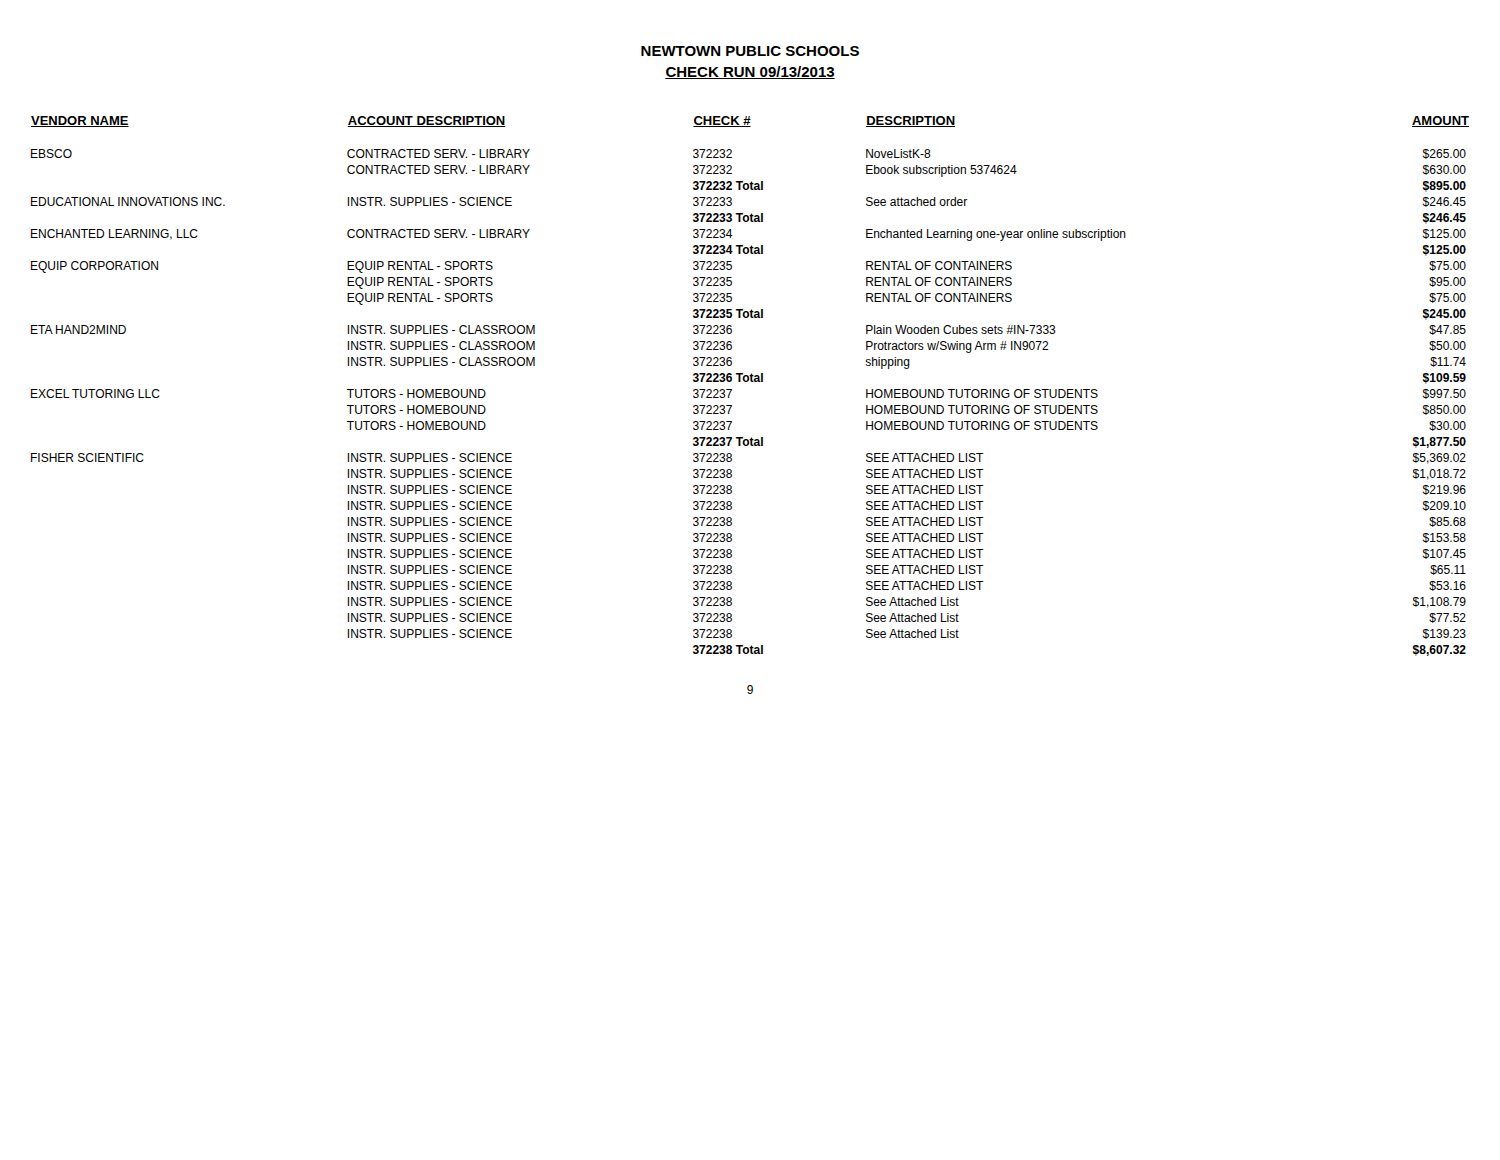NEWTOWN PUBLIC SCHOOLS
CHECK RUN 09/13/2013
| VENDOR NAME | ACCOUNT DESCRIPTION | CHECK # | DESCRIPTION | AMOUNT |
| --- | --- | --- | --- | --- |
| EBSCO | CONTRACTED SERV. - LIBRARY | 372232 | NoveListK-8 | $265.00 |
| | CONTRACTED SERV. - LIBRARY | 372232 | Ebook subscription 5374624 | $630.00 |
| | | 372232 Total | | $895.00 |
| EDUCATIONAL INNOVATIONS INC. | INSTR. SUPPLIES - SCIENCE | 372233 | See attached order | $246.45 |
| | | 372233 Total | | $246.45 |
| ENCHANTED LEARNING, LLC | CONTRACTED SERV. - LIBRARY | 372234 | Enchanted Learning one-year online subscription | $125.00 |
| | | 372234 Total | | $125.00 |
| EQUIP CORPORATION | EQUIP RENTAL - SPORTS | 372235 | RENTAL OF CONTAINERS | $75.00 |
| | EQUIP RENTAL - SPORTS | 372235 | RENTAL OF CONTAINERS | $95.00 |
| | EQUIP RENTAL - SPORTS | 372235 | RENTAL OF CONTAINERS | $75.00 |
| | | 372235 Total | | $245.00 |
| ETA HAND2MIND | INSTR. SUPPLIES - CLASSROOM | 372236 | Plain Wooden Cubes sets #IN-7333 | $47.85 |
| | INSTR. SUPPLIES - CLASSROOM | 372236 | Protractors w/Swing Arm # IN9072 | $50.00 |
| | INSTR. SUPPLIES - CLASSROOM | 372236 | shipping | $11.74 |
| | | 372236 Total | | $109.59 |
| EXCEL TUTORING LLC | TUTORS - HOMEBOUND | 372237 | HOMEBOUND TUTORING OF STUDENTS | $997.50 |
| | TUTORS - HOMEBOUND | 372237 | HOMEBOUND TUTORING OF STUDENTS | $850.00 |
| | TUTORS - HOMEBOUND | 372237 | HOMEBOUND TUTORING OF STUDENTS | $30.00 |
| | | 372237 Total | | $1,877.50 |
| FISHER SCIENTIFIC | INSTR. SUPPLIES - SCIENCE | 372238 | SEE ATTACHED LIST | $5,369.02 |
| | INSTR. SUPPLIES - SCIENCE | 372238 | SEE ATTACHED LIST | $1,018.72 |
| | INSTR. SUPPLIES - SCIENCE | 372238 | SEE ATTACHED LIST | $219.96 |
| | INSTR. SUPPLIES - SCIENCE | 372238 | SEE ATTACHED LIST | $209.10 |
| | INSTR. SUPPLIES - SCIENCE | 372238 | SEE ATTACHED LIST | $85.68 |
| | INSTR. SUPPLIES - SCIENCE | 372238 | SEE ATTACHED LIST | $153.58 |
| | INSTR. SUPPLIES - SCIENCE | 372238 | SEE ATTACHED LIST | $107.45 |
| | INSTR. SUPPLIES - SCIENCE | 372238 | SEE ATTACHED LIST | $65.11 |
| | INSTR. SUPPLIES - SCIENCE | 372238 | SEE ATTACHED LIST | $53.16 |
| | INSTR. SUPPLIES - SCIENCE | 372238 | See Attached List | $1,108.79 |
| | INSTR. SUPPLIES - SCIENCE | 372238 | See Attached List | $77.52 |
| | INSTR. SUPPLIES - SCIENCE | 372238 | See Attached List | $139.23 |
| | | 372238 Total | | $8,607.32 |
9